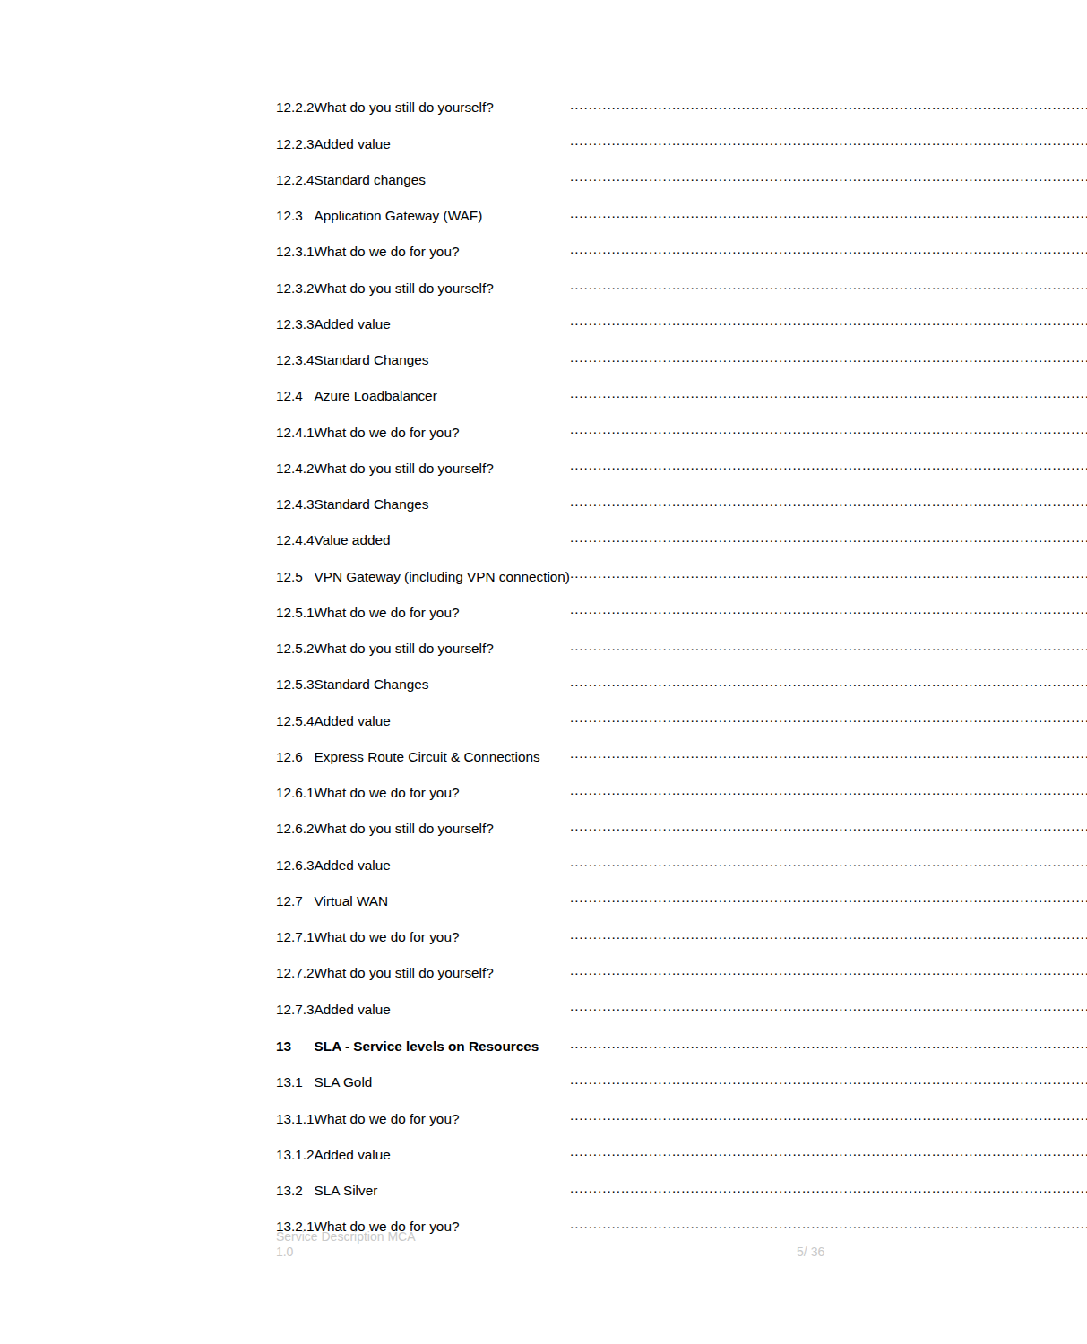| 12.2.2 | What do you still do yourself? | ................................................................................................................. | 29 |
| 12.2.3 | Added value | ................................................................................................................. | 29 |
| 12.2.4 | Standard changes | ................................................................................................................. | 29 |
| 12.3 | Application Gateway (WAF) | ................................................................................................................. | 30 |
| 12.3.1 | What do we do for you? | ................................................................................................................. | 30 |
| 12.3.2 | What do you still do yourself? | ................................................................................................................. | 30 |
| 12.3.3 | Added value | ................................................................................................................. | 30 |
| 12.3.4 | Standard Changes | ................................................................................................................. | 30 |
| 12.4 | Azure Loadbalancer | ................................................................................................................. | 31 |
| 12.4.1 | What do we do for you? | ................................................................................................................. | 31 |
| 12.4.2 | What do you still do yourself? | ................................................................................................................. | 31 |
| 12.4.3 | Standard Changes | ................................................................................................................. | 31 |
| 12.4.4 | Value added | ................................................................................................................. | 31 |
| 12.5 | VPN Gateway (including VPN connection) | ................................................................................................................. | 32 |
| 12.5.1 | What do we do for you? | ................................................................................................................. | 32 |
| 12.5.2 | What do you still do yourself? | ................................................................................................................. | 32 |
| 12.5.3 | Standard Changes | ................................................................................................................. | 32 |
| 12.5.4 | Added value | ................................................................................................................. | 32 |
| 12.6 | Express Route Circuit & Connections | ................................................................................................................. | 33 |
| 12.6.1 | What do we do for you? | ................................................................................................................. | 33 |
| 12.6.2 | What do you still do yourself? | ................................................................................................................. | 33 |
| 12.6.3 | Added value | ................................................................................................................. | 33 |
| 12.7 | Virtual WAN | ................................................................................................................. | 34 |
| 12.7.1 | What do we do for you? | ................................................................................................................. | 34 |
| 12.7.2 | What do you still do yourself? | ................................................................................................................. | 34 |
| 12.7.3 | Added value | ................................................................................................................. | 34 |
| 13 | SLA - Service levels on Resources | ................................................................................................................. | 35 |
| 13.1 | SLA Gold | ................................................................................................................. | 35 |
| 13.1.1 | What do we do for you? | ................................................................................................................. | 35 |
| 13.1.2 | Added value | ................................................................................................................. | 35 |
| 13.2 | SLA Silver | ................................................................................................................. | 35 |
| 13.2.1 | What do we do for you? | ................................................................................................................. | 35 |
Service Description MCA
1.0 5/ 36